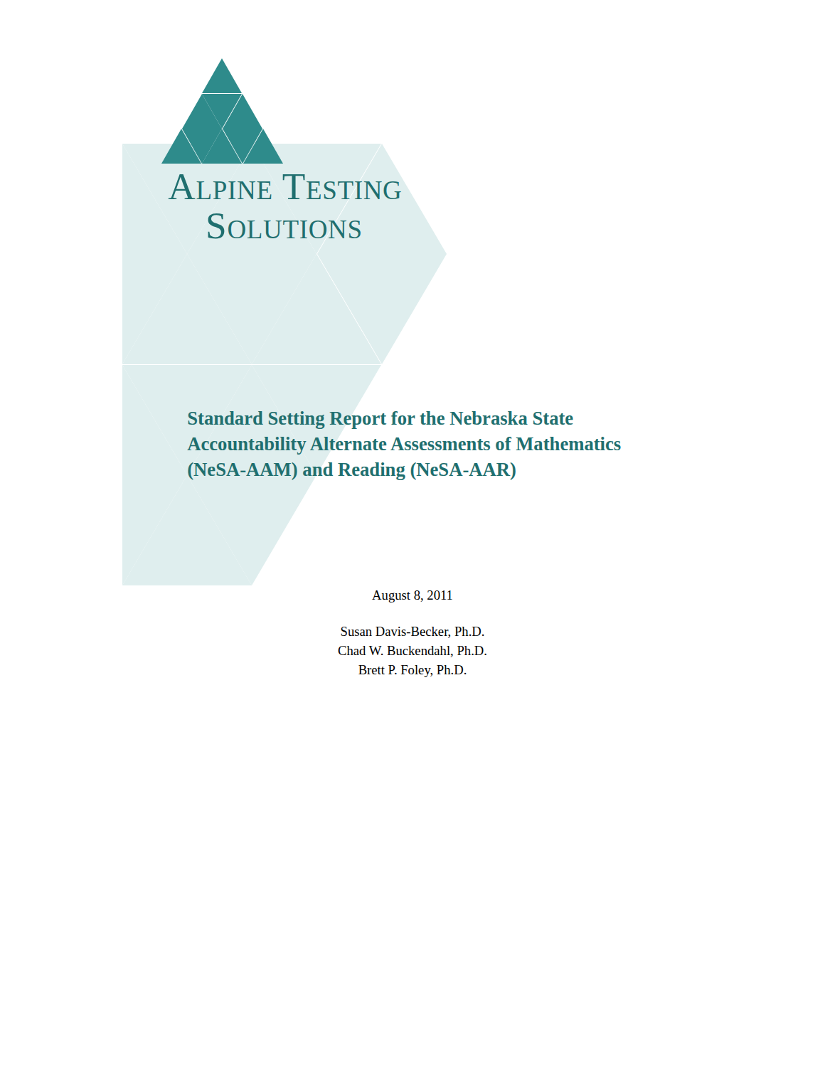Alpine Testing Solutions
Standard Setting Report for the Nebraska State Accountability Alternate Assessments of Mathematics (NeSA-AAM) and Reading (NeSA-AAR)
August 8, 2011
Susan Davis-Becker, Ph.D.
Chad W. Buckendahl, Ph.D.
Brett P. Foley, Ph.D.